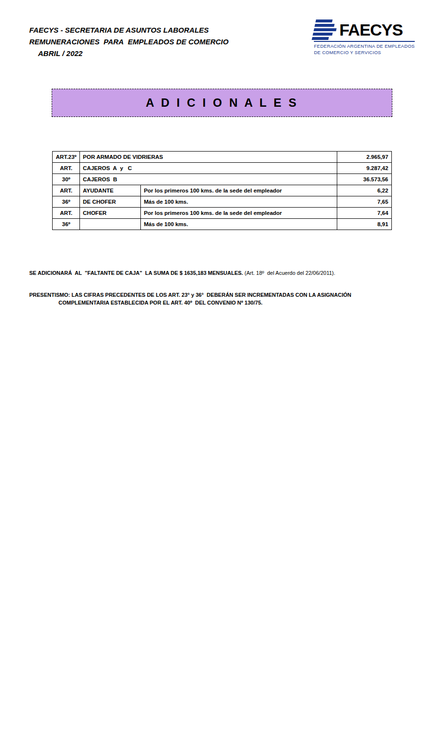FAECYS - SECRETARIA DE ASUNTOS LABORALES
REMUNERACIONES PARA EMPLEADOS DE COMERCIO
ABRIL / 2022
FAECYS
FEDERACIÓN ARGENTINA DE EMPLEADOS
DE COMERCIO Y SERVICIOS
A D I C I O N A L E S
| ART.23º | POR ARMADO DE VIDRIERAS | 2.965,97 |
| ART. | CAJEROS A y C | 9.287,42 |
| 30º | CAJEROS B | 36.573,56 |
| ART. | AYUDANTE | Por los primeros 100 kms. de la sede del empleador | 6,22 |
| 36º | DE CHOFER | Más de 100 kms. | 7,65 |
| ART. | CHOFER | Por los primeros 100 kms. de la sede del empleador | 7,64 |
| 36º | | Más de 100 kms. | 8,91 |
SE ADICIONARÁ AL "FALTANTE DE CAJA" LA SUMA DE $ 1635,183 MENSUALES. (Art. 18º del Acuerdo del 22/06/2011).
PRESENTISMO: LAS CIFRAS PRECEDENTES DE LOS ART. 23° y 36° DEBERÁN SER INCREMENTADAS CON LA ASIGNACIÓN COMPLEMENTARIA ESTABLECIDA POR EL ART. 40º DEL CONVENIO Nº 130/75.